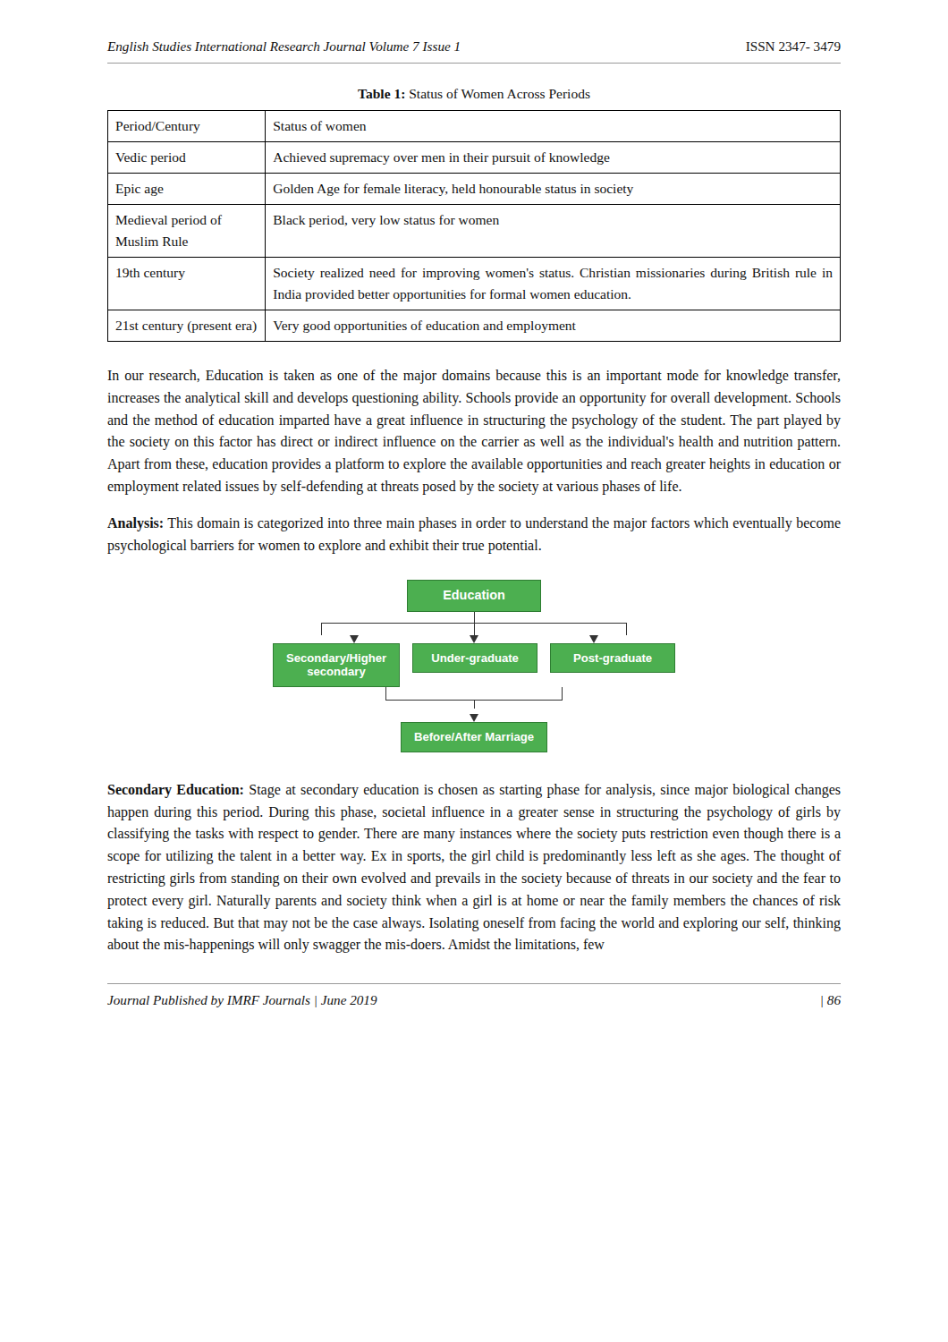English Studies International Research Journal Volume 7 Issue 1 ISSN 2347- 3479
Table 1: Status of Women Across Periods
| Period/Century | Status of women |
| --- | --- |
| Vedic period | Achieved supremacy over men in their pursuit of knowledge |
| Epic age | Golden Age for female literacy, held honourable status in society |
| Medieval period of Muslim Rule | Black period, very low status for women |
| 19th century | Society realized need for improving women's status. Christian missionaries during British rule in India provided better opportunities for formal women education. |
| 21st century (present era) | Very good opportunities of education and employment |
In our research, Education is taken as one of the major domains because this is an important mode for knowledge transfer, increases the analytical skill and develops questioning ability. Schools provide an opportunity for overall development. Schools and the method of education imparted have a great influence in structuring the psychology of the student. The part played by the society on this factor has direct or indirect influence on the carrier as well as the individual's health and nutrition pattern. Apart from these, education provides a platform to explore the available opportunities and reach greater heights in education or employment related issues by self-defending at threats posed by the society at various phases of life.
Analysis: This domain is categorized into three main phases in order to understand the major factors which eventually become psychological barriers for women to explore and exhibit their true potential.
Education
Secondary/Higher
secondary
Under-graduate
Post-graduate
Before/After Marriage
Secondary Education: Stage at secondary education is chosen as starting phase for analysis, since major biological changes happen during this period. During this phase, societal influence in a greater sense in structuring the psychology of girls by classifying the tasks with respect to gender. There are many instances where the society puts restriction even though there is a scope for utilizing the talent in a better way. Ex in sports, the girl child is predominantly less left as she ages. The thought of restricting girls from standing on their own evolved and prevails in the society because of threats in our society and the fear to protect every girl. Naturally parents and society think when a girl is at home or near the family members the chances of risk taking is reduced. But that may not be the case always. Isolating oneself from facing the world and exploring our self, thinking about the mis-happenings will only swagger the mis-doers. Amidst the limitations, few
Journal Published by IMRF Journals | June 2019 | 86